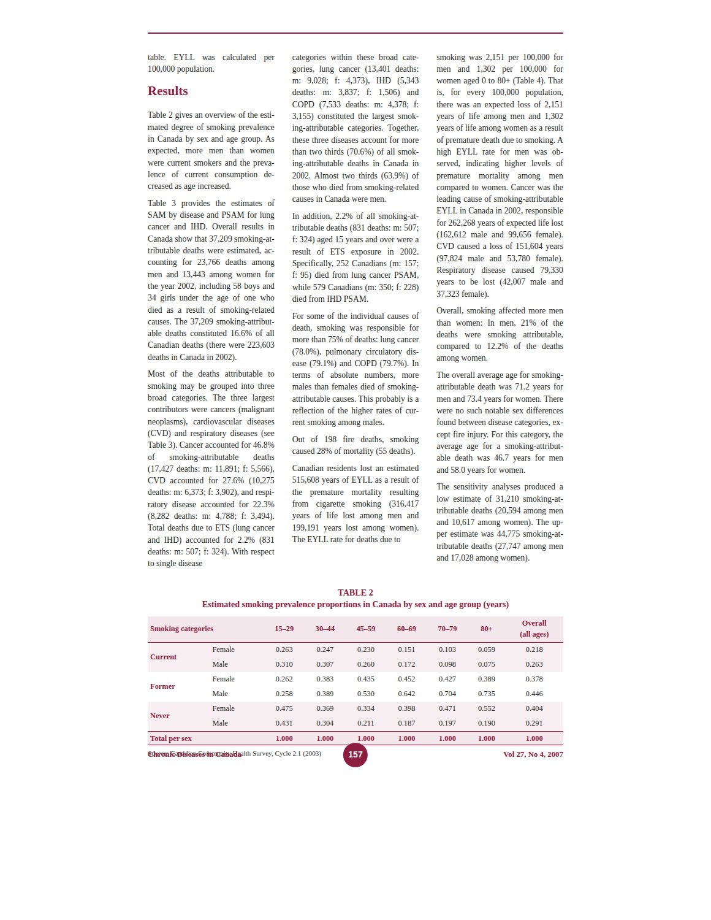table. EYLL was calculated per 100,000 population.
Results
Table 2 gives an overview of the estimated degree of smoking prevalence in Canada by sex and age group. As expected, more men than women were current smokers and the prevalence of current consumption decreased as age increased.
Table 3 provides the estimates of SAM by disease and PSAM for lung cancer and IHD. Overall results in Canada show that 37,209 smoking-attributable deaths were estimated, accounting for 23,766 deaths among men and 13,443 among women for the year 2002, including 58 boys and 34 girls under the age of one who died as a result of smoking-related causes. The 37,209 smoking-attributable deaths constituted 16.6% of all Canadian deaths (there were 223,603 deaths in Canada in 2002).
Most of the deaths attributable to smoking may be grouped into three broad categories. The three largest contributors were cancers (malignant neoplasms), cardiovascular diseases (CVD) and respiratory diseases (see Table 3). Cancer accounted for 46.8% of smoking-attributable deaths (17,427 deaths: m: 11,891; f: 5,566), CVD accounted for 27.6% (10,275 deaths: m: 6,373; f: 3,902), and respiratory disease accounted for 22.3% (8,282 deaths: m: 4,788; f: 3,494). Total deaths due to ETS (lung cancer and IHD) accounted for 2.2% (831 deaths: m: 507; f: 324). With respect to single disease
categories within these broad categories, lung cancer (13,401 deaths: m: 9,028; f: 4,373), IHD (5,343 deaths: m: 3,837; f: 1,506) and COPD (7,533 deaths: m: 4,378; f: 3,155) constituted the largest smoking-attributable categories. Together, these three diseases account for more than two thirds (70.6%) of all smoking-attributable deaths in Canada in 2002. Almost two thirds (63.9%) of those who died from smoking-related causes in Canada were men.
In addition, 2.2% of all smoking-attributable deaths (831 deaths: m: 507; f: 324) aged 15 years and over were a result of ETS exposure in 2002. Specifically, 252 Canadians (m: 157; f: 95) died from lung cancer PSAM, while 579 Canadians (m: 350; f: 228) died from IHD PSAM.
For some of the individual causes of death, smoking was responsible for more than 75% of deaths: lung cancer (78.0%), pulmonary circulatory disease (79.1%) and COPD (79.7%). In terms of absolute numbers, more males than females died of smoking-attributable causes. This probably is a reflection of the higher rates of current smoking among males.
Out of 198 fire deaths, smoking caused 28% of mortality (55 deaths).
Canadian residents lost an estimated 515,608 years of EYLL as a result of the premature mortality resulting from cigarette smoking (316,417 years of life lost among men and 199,191 years lost among women). The EYLL rate for deaths due to
smoking was 2,151 per 100,000 for men and 1,302 per 100,000 for women aged 0 to 80+ (Table 4). That is, for every 100,000 population, there was an expected loss of 2,151 years of life among men and 1,302 years of life among women as a result of premature death due to smoking. A high EYLL rate for men was observed, indicating higher levels of premature mortality among men compared to women. Cancer was the leading cause of smoking-attributable EYLL in Canada in 2002, responsible for 262,268 years of expected life lost (162,612 male and 99,656 female). CVD caused a loss of 151,604 years (97,824 male and 53,780 female). Respiratory disease caused 79,330 years to be lost (42,007 male and 37,323 female).
Overall, smoking affected more men than women: In men, 21% of the deaths were smoking attributable, compared to 12.2% of the deaths among women.
The overall average age for smoking-attributable death was 71.2 years for men and 73.4 years for women. There were no such notable sex differences found between disease categories, except fire injury. For this category, the average age for a smoking-attributable death was 46.7 years for men and 58.0 years for women.
The sensitivity analyses produced a low estimate of 31,210 smoking-attributable deaths (20,594 among men and 10,617 among women). The upper estimate was 44,775 smoking-attributable deaths (27,747 among men and 17,028 among women).
TABLE 2
Estimated smoking prevalence proportions in Canada by sex and age group (years)
| Smoking categories | 15–29 | 30–44 | 45–59 | 60–69 | 70–79 | 80+ | Overall (all ages) |
| --- | --- | --- | --- | --- | --- | --- | --- |
| Current | Female | 0.263 | 0.247 | 0.230 | 0.151 | 0.103 | 0.059 | 0.218 |
| Male | 0.310 | 0.307 | 0.260 | 0.172 | 0.098 | 0.075 | 0.263 |
| Former | Female | 0.262 | 0.383 | 0.435 | 0.452 | 0.427 | 0.389 | 0.378 |
| Male | 0.258 | 0.389 | 0.530 | 0.642 | 0.704 | 0.735 | 0.446 |
| Never | Female | 0.475 | 0.369 | 0.334 | 0.398 | 0.471 | 0.552 | 0.404 |
| Male | 0.431 | 0.304 | 0.211 | 0.187 | 0.197 | 0.190 | 0.291 |
| Total per sex | 1.000 | 1.000 | 1.000 | 1.000 | 1.000 | 1.000 | 1.000 |
Source: Canadian Community Health Survey, Cycle 2.1 (2003)
Chronic Diseases in Canada
Vol 27, No 4, 2007
157